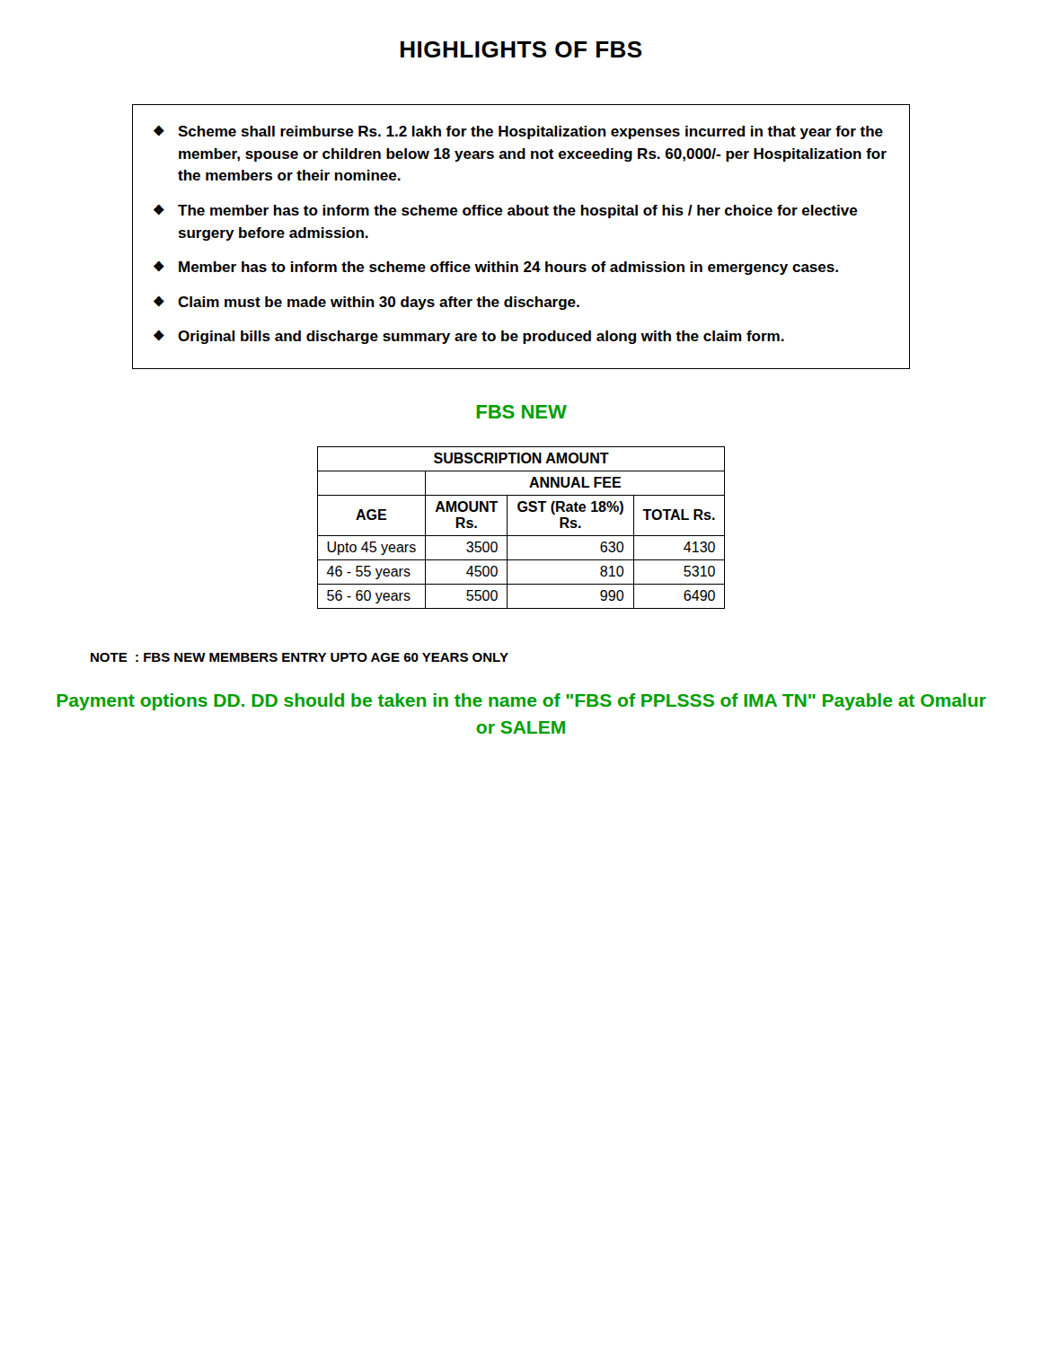HIGHLIGHTS OF FBS
Scheme shall reimburse Rs. 1.2 lakh for the Hospitalization expenses incurred in that year for the member, spouse or children below 18 years and not exceeding Rs. 60,000/- per Hospitalization for the members or their nominee.
The member has to inform the scheme office about the hospital of his / her choice for elective surgery before admission.
Member has to inform the scheme office within 24 hours of admission in emergency cases.
Claim must be made within 30 days after the discharge.
Original bills and discharge summary are to be produced along with the claim form.
FBS NEW
| SUBSCRIPTION AMOUNT |
| --- |
| | ANNUAL FEE |
| AGE | AMOUNT Rs. | GST (Rate 18%) Rs. | TOTAL Rs. |
| Upto 45 years | 3500 | 630 | 4130 |
| 46 - 55 years | 4500 | 810 | 5310 |
| 56 - 60 years | 5500 | 990 | 6490 |
NOTE : FBS NEW MEMBERS ENTRY UPTO AGE 60 YEARS ONLY
Payment options DD. DD should be taken in the name of "FBS of PPLSSS of IMA TN" Payable at Omalur or SALEM